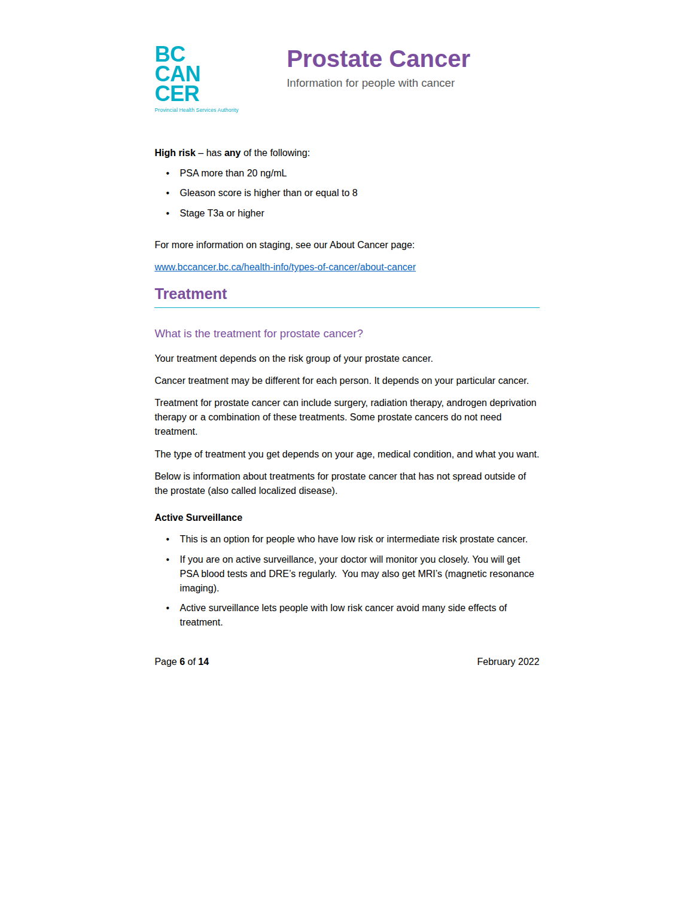BC
CAN
CER
Provincial Health Services Authority
Prostate Cancer
Information for people with cancer
High risk – has any of the following:
PSA more than 20 ng/mL
Gleason score is higher than or equal to 8
Stage T3a or higher
For more information on staging, see our About Cancer page:
www.bccancer.bc.ca/health-info/types-of-cancer/about-cancer
Treatment
What is the treatment for prostate cancer?
Your treatment depends on the risk group of your prostate cancer.
Cancer treatment may be different for each person. It depends on your particular cancer.
Treatment for prostate cancer can include surgery, radiation therapy, androgen deprivation therapy or a combination of these treatments. Some prostate cancers do not need treatment.
The type of treatment you get depends on your age, medical condition, and what you want.
Below is information about treatments for prostate cancer that has not spread outside of the prostate (also called localized disease).
Active Surveillance
This is an option for people who have low risk or intermediate risk prostate cancer.
If you are on active surveillance, your doctor will monitor you closely. You will get PSA blood tests and DRE’s regularly. You may also get MRI’s (magnetic resonance imaging).
Active surveillance lets people with low risk cancer avoid many side effects of treatment.
Page 6 of 14
February 2022